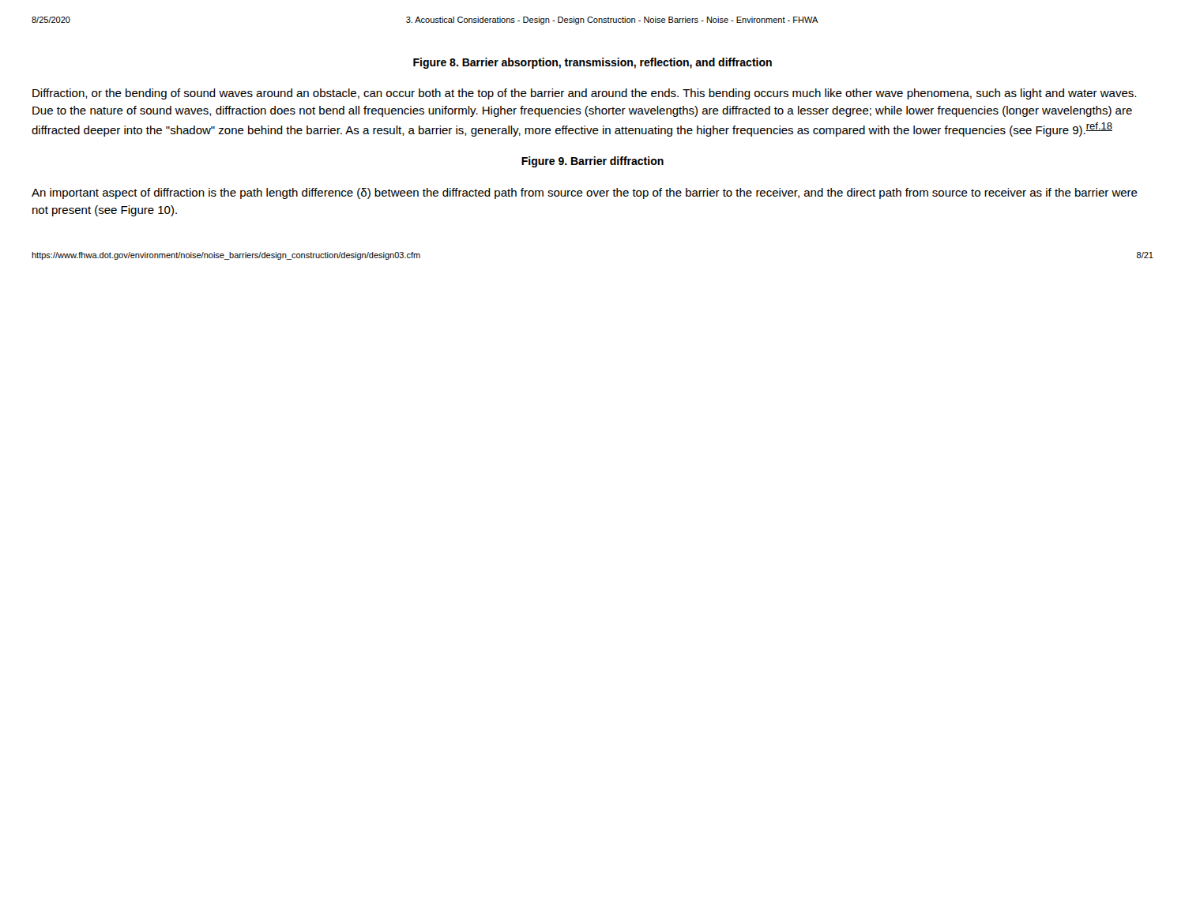8/25/2020 3. Acoustical Considerations - Design - Design Construction - Noise Barriers - Noise - Environment - FHWA
Figure 8. Barrier absorption, transmission, reflection, and diffraction
Diffraction, or the bending of sound waves around an obstacle, can occur both at the top of the barrier and around the ends. This bending occurs much like other wave phenomena, such as light and water waves. Due to the nature of sound waves, diffraction does not bend all frequencies uniformly. Higher frequencies (shorter wavelengths) are diffracted to a lesser degree; while lower frequencies (longer wavelengths) are diffracted deeper into the "shadow" zone behind the barrier. As a result, a barrier is, generally, more effective in attenuating the higher frequencies as compared with the lower frequencies (see Figure 9).ref.18
Figure 9. Barrier diffraction
An important aspect of diffraction is the path length difference (δ) between the diffracted path from source over the top of the barrier to the receiver, and the direct path from source to receiver as if the barrier were not present (see Figure 10).
https://www.fhwa.dot.gov/environment/noise/noise_barriers/design_construction/design/design03.cfm 8/21